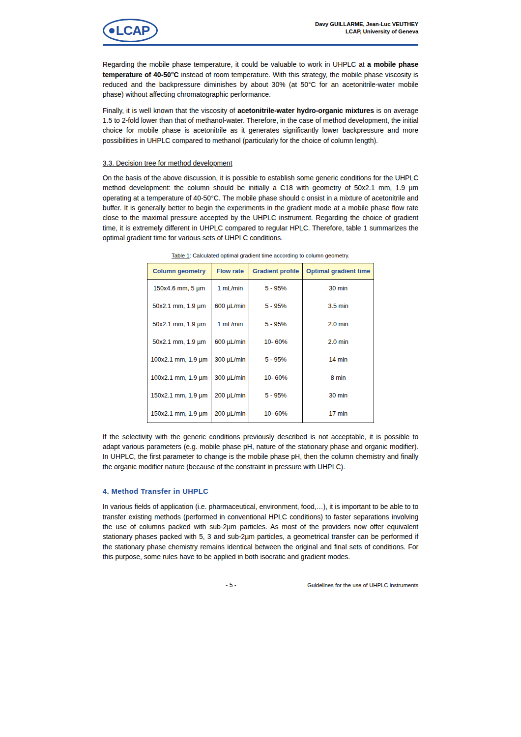LCAP
Davy GUILLARME, Jean-Luc VEUTHEY
LCAP, University of Geneva
Regarding the mobile phase temperature, it could be valuable to work in UHPLC at a mobile phase temperature of 40-50°C instead of room temperature. With this strategy, the mobile phase viscosity is reduced and the backpressure diminishes by about 30% (at 50°C for an acetonitrile-water mobile phase) without affecting chromatographic performance.
Finally, it is well known that the viscosity of acetonitrile-water hydro-organic mixtures is on average 1.5 to 2-fold lower than that of methanol-water. Therefore, in the case of method development, the initial choice for mobile phase is acetonitrile as it generates significantly lower backpressure and more possibilities in UHPLC compared to methanol (particularly for the choice of column length).
3.3. Decision tree for method development
On the basis of the above discussion, it is possible to establish some generic conditions for the UHPLC method development: the column should be initially a C18 with geometry of 50x2.1 mm, 1.9 µm operating at a temperature of 40-50°C. The mobile phase should c onsist in a mixture of acetonitrile and buffer. It is generally better to begin the experiments in the gradient mode at a mobile phase flow rate close to the maximal pressure accepted by the UHPLC instrument. Regarding the choice of gradient time, it is extremely different in UHPLC compared to regular HPLC. Therefore, table 1 summarizes the optimal gradient time for various sets of UHPLC conditions.
Table 1: Calculated optimal gradient time according to column geometry.
| Column geometry | Flow rate | Gradient profile | Optimal gradient time |
| --- | --- | --- | --- |
| 150x4.6 mm, 5 µm | 1 mL/min | 5 - 95% | 30 min |
| 50x2.1 mm, 1.9 µm | 600 µL/min | 5 - 95% | 3.5 min |
| 50x2.1 mm, 1.9 µm | 1 mL/min | 5 - 95% | 2.0 min |
| 50x2.1 mm, 1.9 µm | 600 µL/min | 10- 60% | 2.0 min |
| 100x2.1 mm, 1.9 µm | 300 µL/min | 5 - 95% | 14 min |
| 100x2.1 mm, 1.9 µm | 300 µL/min | 10- 60% | 8 min |
| 150x2.1 mm, 1.9 µm | 200 µL/min | 5 - 95% | 30 min |
| 150x2.1 mm, 1.9 µm | 200 µL/min | 10- 60% | 17 min |
If the selectivity with the generic conditions previously described is not acceptable, it is possible to adapt various parameters (e.g. mobile phase pH, nature of the stationary phase and organic modifier). In UHPLC, the first parameter to change is the mobile phase pH, then the column chemistry and finally the organic modifier nature (because of the constraint in pressure with UHPLC).
4. Method Transfer in UHPLC
In various fields of application (i.e. pharmaceutical, environment, food,…), it is important to be able to to transfer existing methods (performed in conventional HPLC conditions) to faster separations involving the use of columns packed with sub-2µm particles. As most of the providers now offer equivalent stationary phases packed with 5, 3 and sub-2µm particles, a geometrical transfer can be performed if the stationary phase chemistry remains identical between the original and final sets of conditions. For this purpose, some rules have to be applied in both isocratic and gradient modes.
- 5 - Guidelines for the use of UHPLC instruments